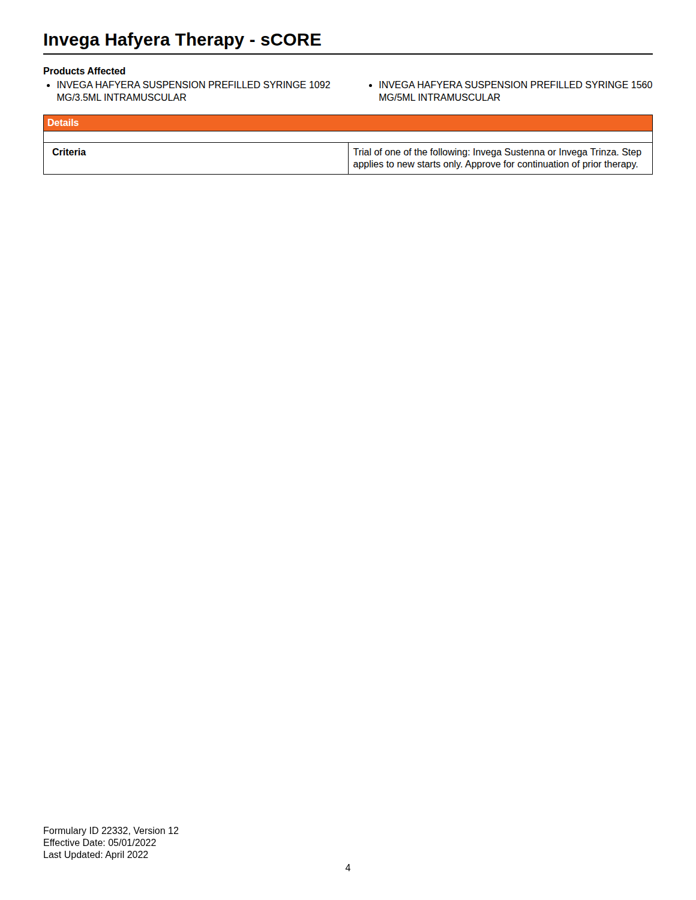Invega Hafyera Therapy - sCORE
Products Affected
INVEGA HAFYERA SUSPENSION PREFILLED SYRINGE 1092 MG/3.5ML INTRAMUSCULAR
INVEGA HAFYERA SUSPENSION PREFILLED SYRINGE 1560 MG/5ML INTRAMUSCULAR
Details
| Criteria | Trial of one of the following: Invega Sustenna or Invega Trinza. Step applies to new starts only. Approve for continuation of prior therapy. |
Formulary ID 22332, Version 12
Effective Date: 05/01/2022
Last Updated: April 2022
4